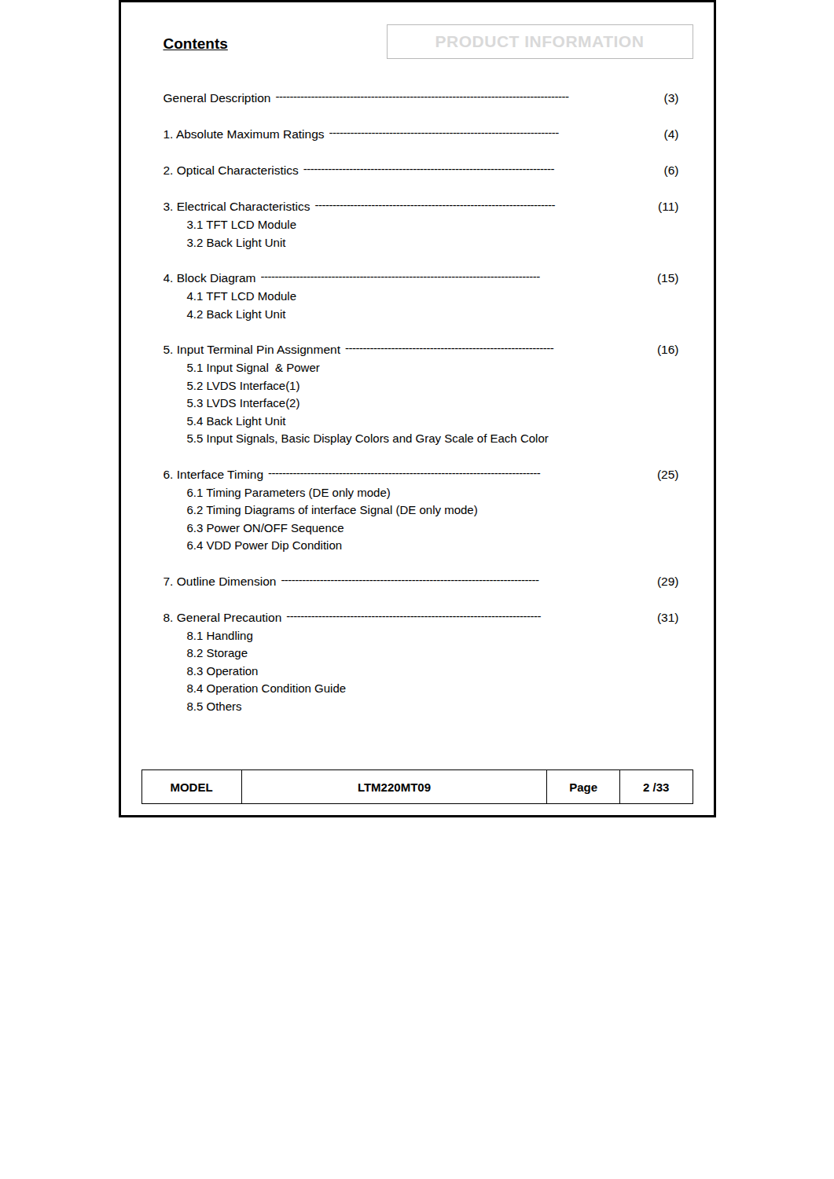Contents
PRODUCT INFORMATION
General Description ----------------------------------------------------------------------------------- (3)
1. Absolute Maximum Ratings ----------------------------------------------------------------- (4)
2. Optical Characteristics ----------------------------------------------------------------------- (6)
3. Electrical Characteristics -------------------------------------------------------------------- (11)
3.1 TFT LCD Module
3.2 Back Light Unit
4. Block Diagram ------------------------------------------------------------------------------- (15)
4.1 TFT LCD Module
4.2 Back Light Unit
5. Input Terminal Pin Assignment ----------------------------------------------------------- (16)
5.1 Input Signal & Power
5.2 LVDS Interface(1)
5.3 LVDS Interface(2)
5.4 Back Light Unit
5.5 Input Signals, Basic Display Colors and Gray Scale of Each Color
6. Interface Timing ----------------------------------------------------------------------------- (25)
6.1 Timing Parameters (DE only mode)
6.2 Timing Diagrams of interface Signal (DE only mode)
6.3 Power ON/OFF Sequence
6.4 VDD Power Dip Condition
7. Outline Dimension ------------------------------------------------------------------------- (29)
8. General Precaution ------------------------------------------------------------------------ (31)
8.1 Handling
8.2 Storage
8.3 Operation
8.4 Operation Condition Guide
8.5 Others
| MODEL | LTM220MT09 | Page | 2 /33 |